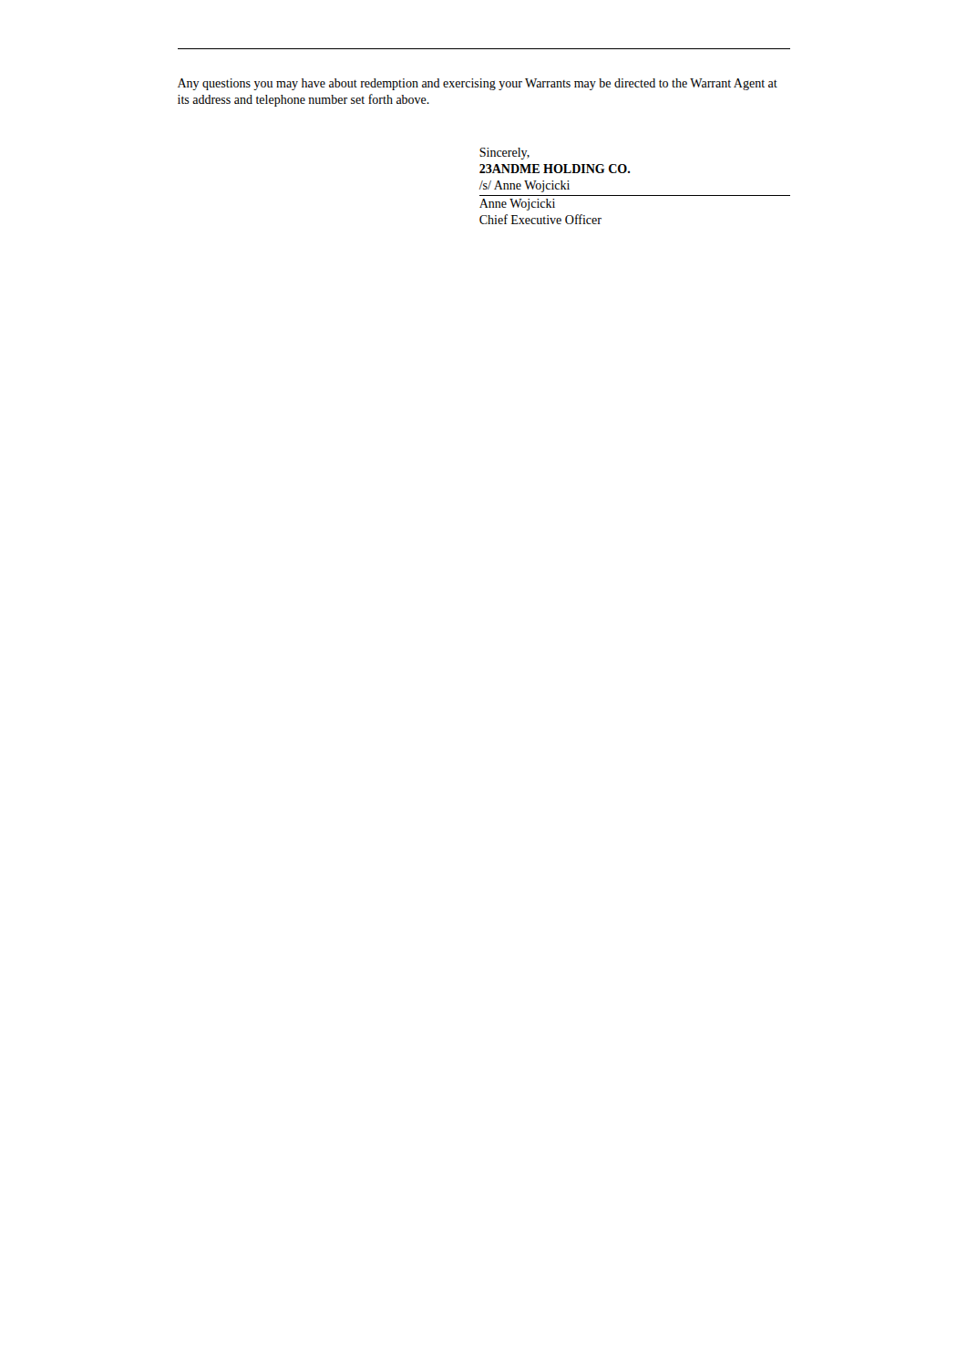Any questions you may have about redemption and exercising your Warrants may be directed to the Warrant Agent at its address and telephone number set forth above.
Sincerely,
23ANDME HOLDING CO.
/s/ Anne Wojcicki
Anne Wojcicki
Chief Executive Officer